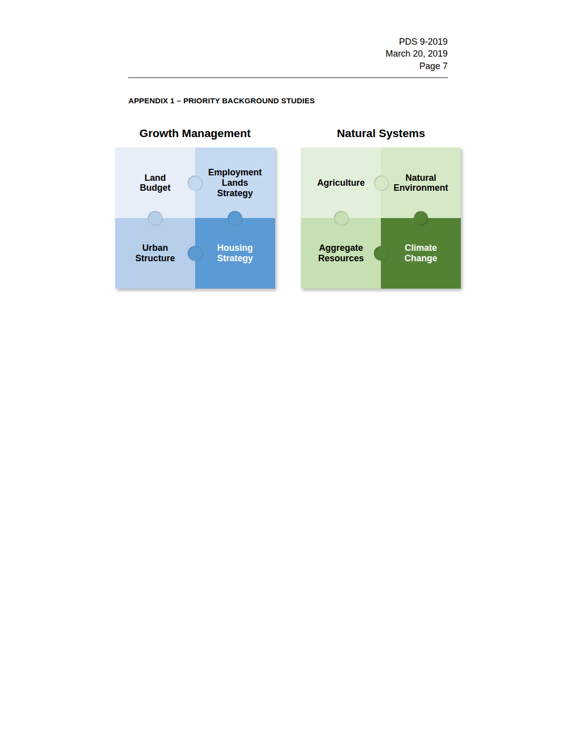PDS 9-2019
March 20, 2019
Page 7
APPENDIX 1 – PRIORITY BACKGROUND STUDIES
Growth Management
Land
Budget
Employment
Lands
Strategy
Urban
Structure
Housing
Strategy
Natural Systems
Agriculture
Natural
Environment
Aggregate
Resources
Climate
Change